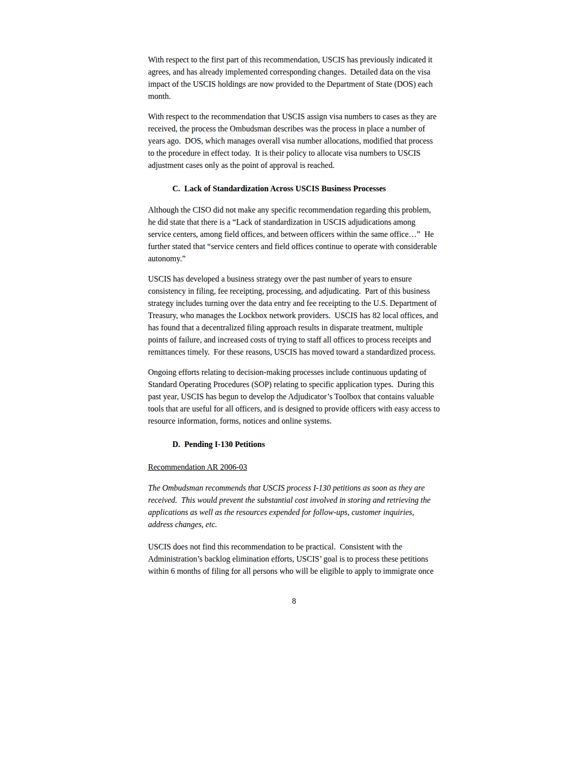With respect to the first part of this recommendation, USCIS has previously indicated it agrees, and has already implemented corresponding changes. Detailed data on the visa impact of the USCIS holdings are now provided to the Department of State (DOS) each month.
With respect to the recommendation that USCIS assign visa numbers to cases as they are received, the process the Ombudsman describes was the process in place a number of years ago. DOS, which manages overall visa number allocations, modified that process to the procedure in effect today. It is their policy to allocate visa numbers to USCIS adjustment cases only as the point of approval is reached.
C. Lack of Standardization Across USCIS Business Processes
Although the CISO did not make any specific recommendation regarding this problem, he did state that there is a “Lack of standardization in USCIS adjudications among service centers, among field offices, and between officers within the same office…” He further stated that “service centers and field offices continue to operate with considerable autonomy.”
USCIS has developed a business strategy over the past number of years to ensure consistency in filing, fee receipting, processing, and adjudicating. Part of this business strategy includes turning over the data entry and fee receipting to the U.S. Department of Treasury, who manages the Lockbox network providers. USCIS has 82 local offices, and has found that a decentralized filing approach results in disparate treatment, multiple points of failure, and increased costs of trying to staff all offices to process receipts and remittances timely. For these reasons, USCIS has moved toward a standardized process.
Ongoing efforts relating to decision-making processes include continuous updating of Standard Operating Procedures (SOP) relating to specific application types. During this past year, USCIS has begun to develop the Adjudicator’s Toolbox that contains valuable tools that are useful for all officers, and is designed to provide officers with easy access to resource information, forms, notices and online systems.
D. Pending I-130 Petitions
Recommendation AR 2006-03
The Ombudsman recommends that USCIS process I-130 petitions as soon as they are received. This would prevent the substantial cost involved in storing and retrieving the applications as well as the resources expended for follow-ups, customer inquiries, address changes, etc.
USCIS does not find this recommendation to be practical. Consistent with the Administration’s backlog elimination efforts, USCIS’ goal is to process these petitions within 6 months of filing for all persons who will be eligible to apply to immigrate once
8